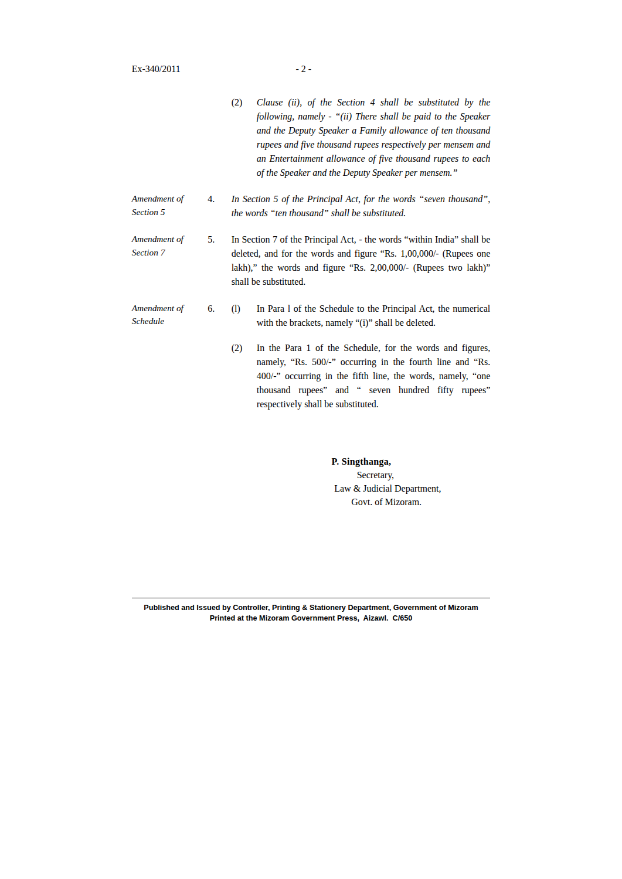Ex-340/2011 - 2 -
| | | (2) Clause (ii), of the Section 4 shall be substituted by the following, namely - “(ii) There shall be paid to the Speaker and the Deputy Speaker a Family allowance of ten thousand rupees and five thousand rupees respectively per mensem and an Entertainment allowance of five thousand rupees to each of the Speaker and the Deputy Speaker per mensem.” |
| Amendment of Section 5 | 4. | In Section 5 of the Principal Act, for the words “seven thousand”, the words “ten thousand” shall be substituted. |
| Amendment of Section 7 | 5. | In Section 7 of the Principal Act, - the words “within India” shall be deleted, and for the words and figure “Rs. 1,00,000/- (Rupees one lakh),” the words and figure “Rs. 2,00,000/- (Rupees two lakh)” shall be substituted. |
| Amendment of Schedule | 6. | (l) In Para l of the Schedule to the Principal Act, the numerical with the brackets, namely “(i)” shall be deleted. (2) In the Para 1 of the Schedule, for the words and figures, namely, “Rs. 500/-” occurring in the fourth line and “Rs. 400/-” occurring in the fifth line, the words, namely, “one thousand rupees” and “ seven hundred fifty rupees” respectively shall be substituted. |
P. Singthanga, Secretary, Law & Judicial Department, Govt. of Mizoram.
Published and Issued by Controller, Printing & Stationery Department, Government of Mizoram
Printed at the Mizoram Government Press, Aizawl. C/650